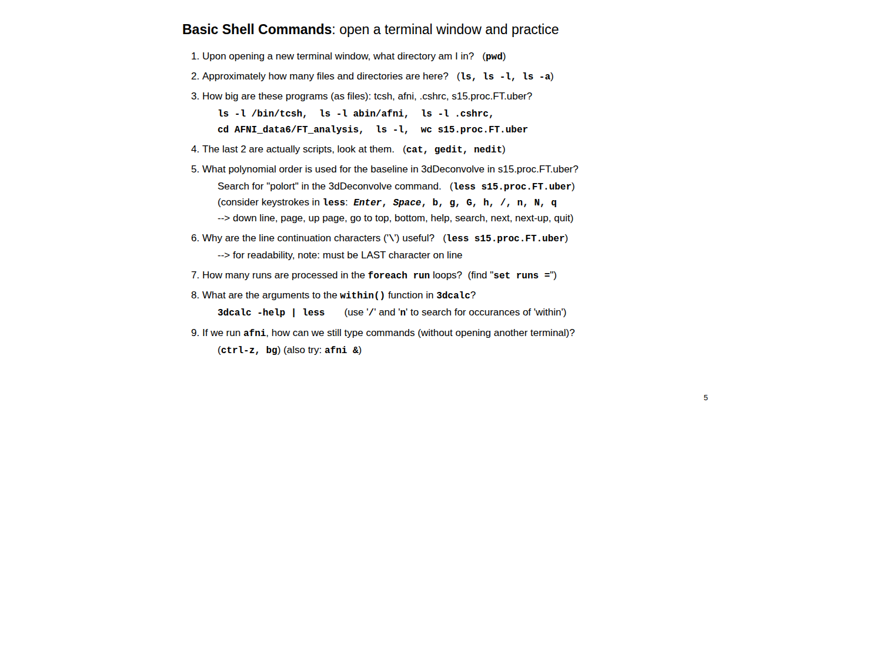Basic Shell Commands: open a terminal window and practice
Upon opening a new terminal window, what directory am I in? (pwd)
Approximately how many files and directories are here? (ls, ls -l, ls -a)
How big are these programs (as files): tcsh, afni, .cshrc, s15.proc.FT.uber?
ls -l /bin/tcsh, ls -l abin/afni, ls -l .cshrc,
cd AFNI_data6/FT_analysis, ls -l, wc s15.proc.FT.uber
The last 2 are actually scripts, look at them. (cat, gedit, nedit)
What polynomial order is used for the baseline in 3dDeconvolve in s15.proc.FT.uber?
Search for "polort" in the 3dDeconvolve command. (less s15.proc.FT.uber)
(consider keystrokes in less: Enter, Space, b, g, G, h, /, n, N, q
--> down line, page, up page, go to top, bottom, help, search, next, next-up, quit)
Why are the line continuation characters ('\') useful? (less s15.proc.FT.uber)
--> for readability, note: must be LAST character on line
How many runs are processed in the foreach run loops? (find "set runs =")
What are the arguments to the within() function in 3dcalc?
3dcalc -help | less (use '/' and 'n' to search for occurances of 'within')
If we run afni, how can we still type commands (without opening another terminal)?
(ctrl-z, bg) (also try: afni &)
5